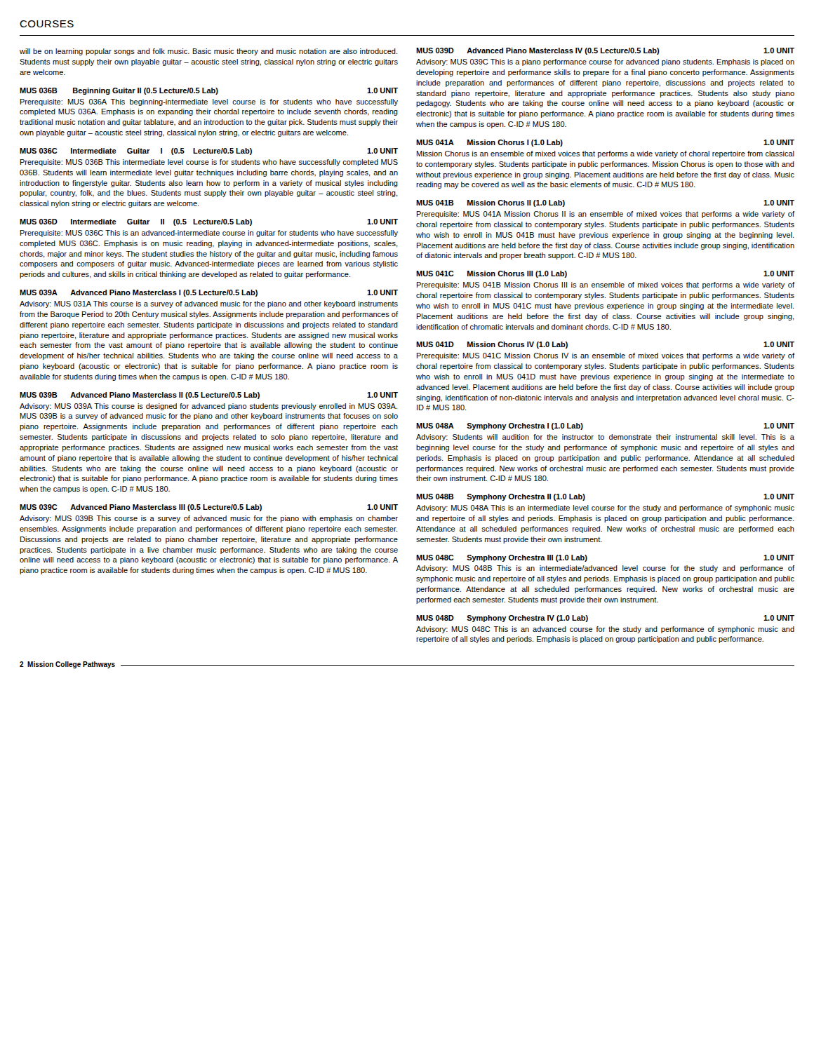COURSES
will be on learning popular songs and folk music. Basic music theory and music notation are also introduced. Students must supply their own playable guitar – acoustic steel string, classical nylon string or electric guitars are welcome.
MUS 036B Beginning Guitar II (0.5 Lecture/0.5 Lab) 1.0 UNIT
Prerequisite: MUS 036A This beginning-intermediate level course is for students who have successfully completed MUS 036A. Emphasis is on expanding their chordal repertoire to include seventh chords, reading traditional music notation and guitar tablature, and an introduction to the guitar pick. Students must supply their own playable guitar – acoustic steel string, classical nylon string, or electric guitars are welcome.
MUS 036C Intermediate Guitar I (0.5 Lecture/0.5 Lab) 1.0 UNIT
Prerequisite: MUS 036B This intermediate level course is for students who have successfully completed MUS 036B. Students will learn intermediate level guitar techniques including barre chords, playing scales, and an introduction to fingerstyle guitar. Students also learn how to perform in a variety of musical styles including popular, country, folk, and the blues. Students must supply their own playable guitar – acoustic steel string, classical nylon string or electric guitars are welcome.
MUS 036D Intermediate Guitar II (0.5 Lecture/0.5 Lab) 1.0 UNIT
Prerequisite: MUS 036C This is an advanced-intermediate course in guitar for students who have successfully completed MUS 036C. Emphasis is on music reading, playing in advanced-intermediate positions, scales, chords, major and minor keys. The student studies the history of the guitar and guitar music, including famous composers and composers of guitar music. Advanced-intermediate pieces are learned from various stylistic periods and cultures, and skills in critical thinking are developed as related to guitar performance.
MUS 039A Advanced Piano Masterclass I (0.5 Lecture/0.5 Lab) 1.0 UNIT
Advisory: MUS 031A This course is a survey of advanced music for the piano and other keyboard instruments from the Baroque Period to 20th Century musical styles. Assignments include preparation and performances of different piano repertoire each semester. Students participate in discussions and projects related to standard piano repertoire, literature and appropriate performance practices. Students are assigned new musical works each semester from the vast amount of piano repertoire that is available allowing the student to continue development of his/her technical abilities. Students who are taking the course online will need access to a piano keyboard (acoustic or electronic) that is suitable for piano performance. A piano practice room is available for students during times when the campus is open. C-ID # MUS 180.
MUS 039B Advanced Piano Masterclass II (0.5 Lecture/0.5 Lab) 1.0 UNIT
Advisory: MUS 039A This course is designed for advanced piano students previously enrolled in MUS 039A. MUS 039B is a survey of advanced music for the piano and other keyboard instruments that focuses on solo piano repertoire. Assignments include preparation and performances of different piano repertoire each semester. Students participate in discussions and projects related to solo piano repertoire, literature and appropriate performance practices. Students are assigned new musical works each semester from the vast amount of piano repertoire that is available allowing the student to continue development of his/her technical abilities. Students who are taking the course online will need access to a piano keyboard (acoustic or electronic) that is suitable for piano performance. A piano practice room is available for students during times when the campus is open. C-ID # MUS 180.
MUS 039C Advanced Piano Masterclass III (0.5 Lecture/0.5 Lab) 1.0 UNIT
Advisory: MUS 039B This course is a survey of advanced music for the piano with emphasis on chamber ensembles. Assignments include preparation and performances of different piano repertoire each semester. Discussions and projects are related to piano chamber repertoire, literature and appropriate performance practices. Students participate in a live chamber music performance. Students who are taking the course online will need access to a piano keyboard (acoustic or electronic) that is suitable for piano performance. A piano practice room is available for students during times when the campus is open. C-ID # MUS 180.
MUS 039D Advanced Piano Masterclass IV (0.5 Lecture/0.5 Lab) 1.0 UNIT
Advisory: MUS 039C This is a piano performance course for advanced piano students. Emphasis is placed on developing repertoire and performance skills to prepare for a final piano concerto performance. Assignments include preparation and performances of different piano repertoire, discussions and projects related to standard piano repertoire, literature and appropriate performance practices. Students also study piano pedagogy. Students who are taking the course online will need access to a piano keyboard (acoustic or electronic) that is suitable for piano performance. A piano practice room is available for students during times when the campus is open. C-ID # MUS 180.
MUS 041A Mission Chorus I (1.0 Lab) 1.0 UNIT
Mission Chorus is an ensemble of mixed voices that performs a wide variety of choral repertoire from classical to contemporary styles. Students participate in public performances. Mission Chorus is open to those with and without previous experience in group singing. Placement auditions are held before the first day of class. Music reading may be covered as well as the basic elements of music. C-ID # MUS 180.
MUS 041B Mission Chorus II (1.0 Lab) 1.0 UNIT
Prerequisite: MUS 041A Mission Chorus II is an ensemble of mixed voices that performs a wide variety of choral repertoire from classical to contemporary styles. Students participate in public performances. Students who wish to enroll in MUS 041B must have previous experience in group singing at the beginning level. Placement auditions are held before the first day of class. Course activities include group singing, identification of diatonic intervals and proper breath support. C-ID # MUS 180.
MUS 041C Mission Chorus III (1.0 Lab) 1.0 UNIT
Prerequisite: MUS 041B Mission Chorus III is an ensemble of mixed voices that performs a wide variety of choral repertoire from classical to contemporary styles. Students participate in public performances. Students who wish to enroll in MUS 041C must have previous experience in group singing at the intermediate level. Placement auditions are held before the first day of class. Course activities will include group singing, identification of chromatic intervals and dominant chords. C-ID # MUS 180.
MUS 041D Mission Chorus IV (1.0 Lab) 1.0 UNIT
Prerequisite: MUS 041C Mission Chorus IV is an ensemble of mixed voices that performs a wide variety of choral repertoire from classical to contemporary styles. Students participate in public performances. Students who wish to enroll in MUS 041D must have previous experience in group singing at the intermediate to advanced level. Placement auditions are held before the first day of class. Course activities will include group singing, identification of non-diatonic intervals and analysis and interpretation advanced level choral music. C-ID # MUS 180.
MUS 048A Symphony Orchestra I (1.0 Lab) 1.0 UNIT
Advisory: Students will audition for the instructor to demonstrate their instrumental skill level. This is a beginning level course for the study and performance of symphonic music and repertoire of all styles and periods. Emphasis is placed on group participation and public performance. Attendance at all scheduled performances required. New works of orchestral music are performed each semester. Students must provide their own instrument. C-ID # MUS 180.
MUS 048B Symphony Orchestra II (1.0 Lab) 1.0 UNIT
Advisory: MUS 048A This is an intermediate level course for the study and performance of symphonic music and repertoire of all styles and periods. Emphasis is placed on group participation and public performance. Attendance at all scheduled performances required. New works of orchestral music are performed each semester. Students must provide their own instrument.
MUS 048C Symphony Orchestra III (1.0 Lab) 1.0 UNIT
Advisory: MUS 048B This is an intermediate/advanced level course for the study and performance of symphonic music and repertoire of all styles and periods. Emphasis is placed on group participation and public performance. Attendance at all scheduled performances required. New works of orchestral music are performed each semester. Students must provide their own instrument.
MUS 048D Symphony Orchestra IV (1.0 Lab) 1.0 UNIT
Advisory: MUS 048C This is an advanced course for the study and performance of symphonic music and repertoire of all styles and periods. Emphasis is placed on group participation and public performance.
2 Mission College Pathways